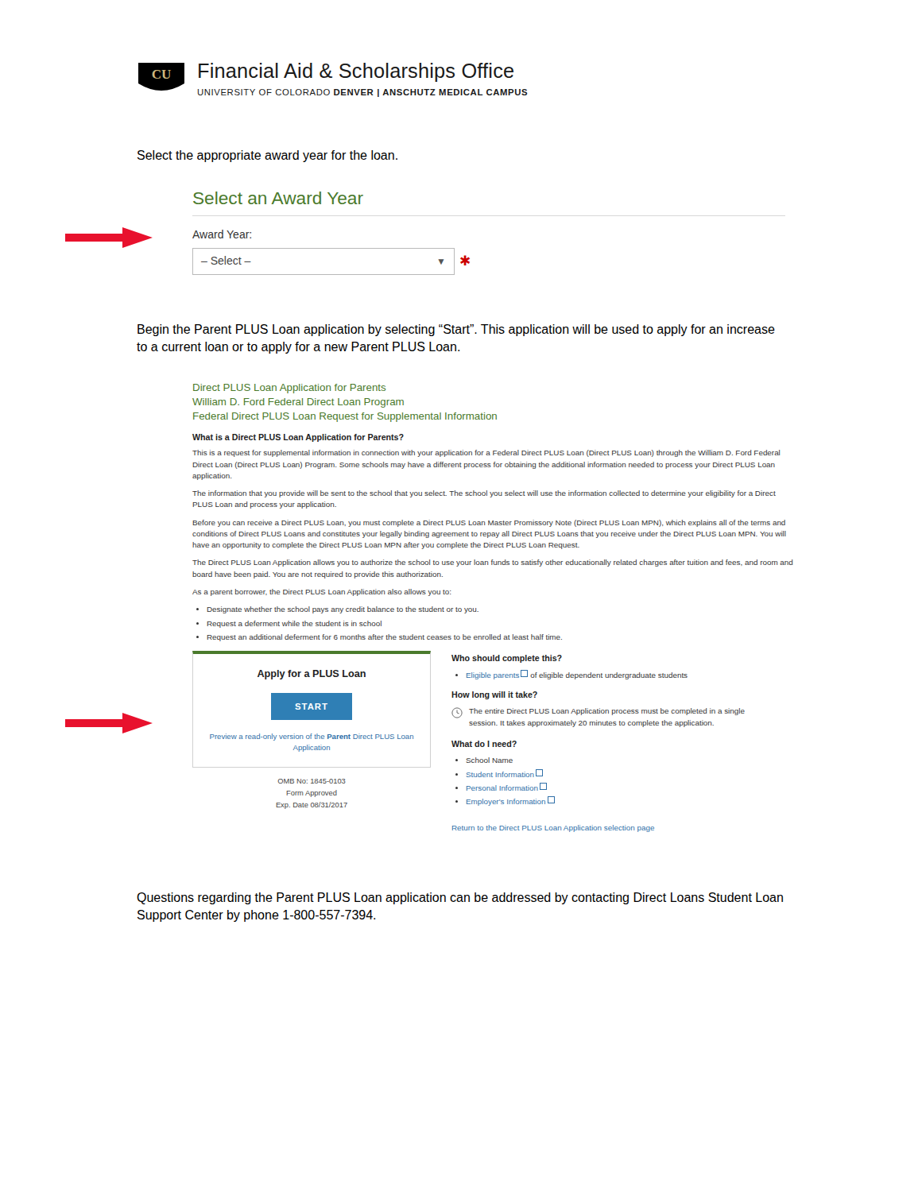CU
Financial Aid & Scholarships Office
UNIVERSITY OF COLORADO DENVER | ANSCHUTZ MEDICAL CAMPUS
Select the appropriate award year for the loan.
Select an Award Year
Award Year:
– Select – ▼
✱
Begin the Parent PLUS Loan application by selecting “Start”. This application will be used to apply for an increase to a current loan or to apply for a new Parent PLUS Loan.
Direct PLUS Loan Application for Parents
William D. Ford Federal Direct Loan Program
Federal Direct PLUS Loan Request for Supplemental Information
What is a Direct PLUS Loan Application for Parents?
This is a request for supplemental information in connection with your application for a Federal Direct PLUS Loan (Direct PLUS Loan) through the William D. Ford Federal Direct Loan (Direct PLUS Loan) Program. Some schools may have a different process for obtaining the additional information needed to process your Direct PLUS Loan application.
The information that you provide will be sent to the school that you select. The school you select will use the information collected to determine your eligibility for a Direct PLUS Loan and process your application.
Before you can receive a Direct PLUS Loan, you must complete a Direct PLUS Loan Master Promissory Note (Direct PLUS Loan MPN), which explains all of the terms and conditions of Direct PLUS Loans and constitutes your legally binding agreement to repay all Direct PLUS Loans that you receive under the Direct PLUS Loan MPN. You will have an opportunity to complete the Direct PLUS Loan MPN after you complete the Direct PLUS Loan Request.
The Direct PLUS Loan Application allows you to authorize the school to use your loan funds to satisfy other educationally related charges after tuition and fees, and room and board have been paid. You are not required to provide this authorization.
As a parent borrower, the Direct PLUS Loan Application also allows you to:
Designate whether the school pays any credit balance to the student or to you.
Request a deferment while the student is in school
Request an additional deferment for 6 months after the student ceases to be enrolled at least half time.
Apply for a PLUS Loan
START
Preview a read-only version of the Parent Direct PLUS Loan Application
OMB No: 1845-0103
Form Approved
Exp. Date 08/31/2017
Who should complete this?
Eligible parents of eligible dependent undergraduate students
How long will it take?
The entire Direct PLUS Loan Application process must be completed in a single session. It takes approximately 20 minutes to complete the application.
What do I need?
School Name
Student Information
Personal Information
Employer's Information
Return to the Direct PLUS Loan Application selection page
Questions regarding the Parent PLUS Loan application can be addressed by contacting Direct Loans Student Loan Support Center by phone 1-800-557-7394.